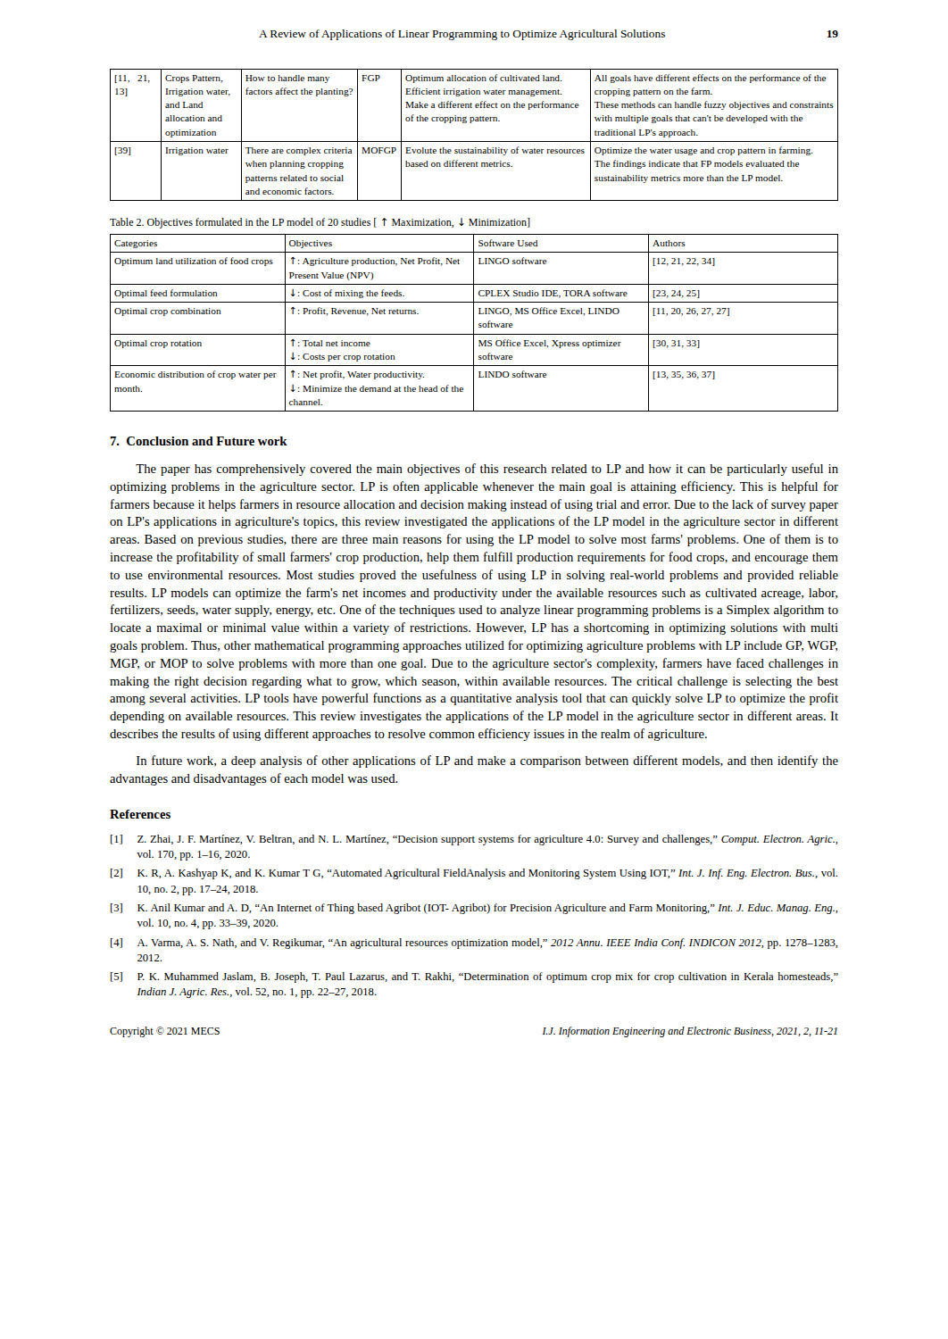A Review of Applications of Linear Programming to Optimize Agricultural Solutions 19
| [11, 21, 13] | Crops Pattern, Irrigation water, and Land allocation and optimization | How to handle many factors affect the planting? | FGP | Optimum allocation of cultivated land. Efficient irrigation water management. Make a different effect on the performance of the cropping pattern. | All goals have different effects on the performance of the cropping pattern on the farm. These methods can handle fuzzy objectives and constraints with multiple goals that can't be developed with the traditional LP's approach. |
| [39] | Irrigation water | There are complex criteria when planning cropping patterns related to social and economic factors. | MOFGP | Evolute the sustainability of water resources based on different metrics. | Optimize the water usage and crop pattern in farming. The findings indicate that FP models evaluated the sustainability metrics more than the LP model. |
Table 2. Objectives formulated in the LP model of 20 studies [ ↑ Maximization, ↓ Minimization]
| Categories | Objectives | Software Used | Authors |
| --- | --- | --- | --- |
| Optimum land utilization of food crops | ↑ : Agriculture production, Net Profit, Net Present Value (NPV) | LINGO software | [12, 21, 22, 34] |
| Optimal feed formulation | ↓ : Cost of mixing the feeds. | CPLEX Studio IDE, TORA software | [23, 24, 25] |
| Optimal crop combination | ↑ : Profit, Revenue, Net returns. | LINGO, MS Office Excel, LINDO software | [11, 20, 26, 27, 27] |
| Optimal crop rotation | ↑ : Total net income ↓ : Costs per crop rotation | MS Office Excel, Xpress optimizer software | [30, 31, 33] |
| Economic distribution of crop water per month. | ↑ : Net profit, Water productivity. ↓ : Minimize the demand at the head of the channel. | LINDO software | [13, 35, 36, 37] |
7. Conclusion and Future work
The paper has comprehensively covered the main objectives of this research related to LP and how it can be particularly useful in optimizing problems in the agriculture sector. LP is often applicable whenever the main goal is attaining efficiency. This is helpful for farmers because it helps farmers in resource allocation and decision making instead of using trial and error. Due to the lack of survey paper on LP's applications in agriculture's topics, this review investigated the applications of the LP model in the agriculture sector in different areas. Based on previous studies, there are three main reasons for using the LP model to solve most farms' problems. One of them is to increase the profitability of small farmers' crop production, help them fulfill production requirements for food crops, and encourage them to use environmental resources. Most studies proved the usefulness of using LP in solving real-world problems and provided reliable results. LP models can optimize the farm's net incomes and productivity under the available resources such as cultivated acreage, labor, fertilizers, seeds, water supply, energy, etc. One of the techniques used to analyze linear programming problems is a Simplex algorithm to locate a maximal or minimal value within a variety of restrictions. However, LP has a shortcoming in optimizing solutions with multi goals problem. Thus, other mathematical programming approaches utilized for optimizing agriculture problems with LP include GP, WGP, MGP, or MOP to solve problems with more than one goal. Due to the agriculture sector's complexity, farmers have faced challenges in making the right decision regarding what to grow, which season, within available resources. The critical challenge is selecting the best among several activities. LP tools have powerful functions as a quantitative analysis tool that can quickly solve LP to optimize the profit depending on available resources. This review investigates the applications of the LP model in the agriculture sector in different areas. It describes the results of using different approaches to resolve common efficiency issues in the realm of agriculture.
In future work, a deep analysis of other applications of LP and make a comparison between different models, and then identify the advantages and disadvantages of each model was used.
References
Z. Zhai, J. F. Martínez, V. Beltran, and N. L. Martínez, “Decision support systems for agriculture 4.0: Survey and challenges,” Comput. Electron. Agric., vol. 170, pp. 1–16, 2020.
K. R, A. Kashyap K, and K. Kumar T G, “Automated Agricultural FieldAnalysis and Monitoring System Using IOT,” Int. J. Inf. Eng. Electron. Bus., vol. 10, no. 2, pp. 17–24, 2018.
K. Anil Kumar and A. D, “An Internet of Thing based Agribot (IOT- Agribot) for Precision Agriculture and Farm Monitoring,” Int. J. Educ. Manag. Eng., vol. 10, no. 4, pp. 33–39, 2020.
A. Varma, A. S. Nath, and V. Regikumar, “An agricultural resources optimization model,” 2012 Annu. IEEE India Conf. INDICON 2012, pp. 1278–1283, 2012.
P. K. Muhammed Jaslam, B. Joseph, T. Paul Lazarus, and T. Rakhi, “Determination of optimum crop mix for crop cultivation in Kerala homesteads,” Indian J. Agric. Res., vol. 52, no. 1, pp. 22–27, 2018.
Copyright © 2021 MECS I.J. Information Engineering and Electronic Business, 2021, 2, 11-21